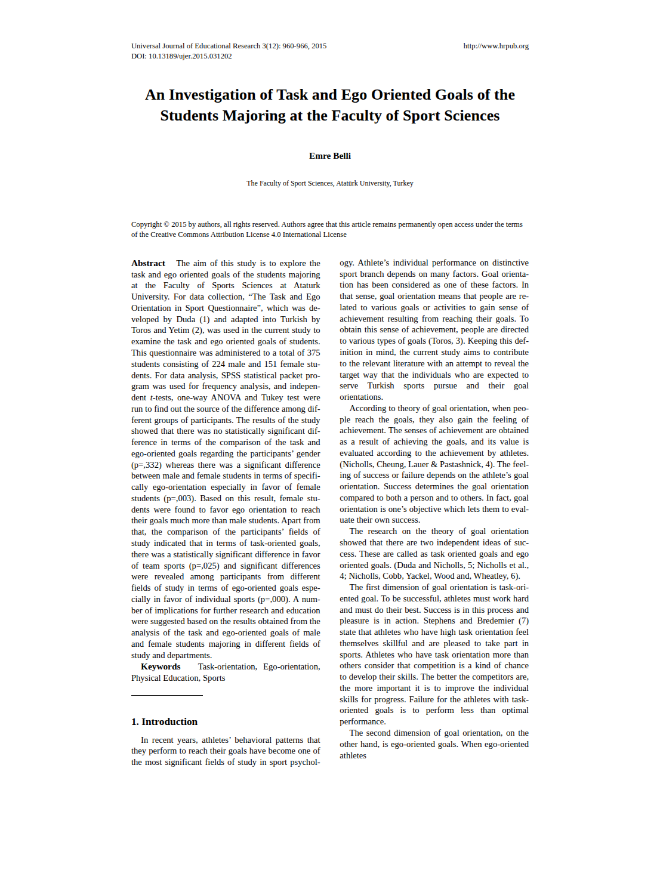Universal Journal of Educational Research 3(12): 960-966, 2015
DOI: 10.13189/ujer.2015.031202
http://www.hrpub.org
An Investigation of Task and Ego Oriented Goals of the
Students Majoring at the Faculty of Sport Sciences
Emre Belli
The Faculty of Sport Sciences, Atatürk University, Turkey
Copyright © 2015 by authors, all rights reserved. Authors agree that this article remains permanently open access under the terms of the Creative Commons Attribution License 4.0 International License
Abstract The aim of this study is to explore the task and ego oriented goals of the students majoring at the Faculty of Sports Sciences at Ataturk University. For data collection, “The Task and Ego Orientation in Sport Questionnaire”, which was developed by Duda (1) and adapted into Turkish by Toros and Yetim (2), was used in the current study to examine the task and ego oriented goals of students. This questionnaire was administered to a total of 375 students consisting of 224 male and 151 female students. For data analysis, SPSS statistical packet program was used for frequency analysis, and independent t-tests, one-way ANOVA and Tukey test were run to find out the source of the difference among different groups of participants. The results of the study showed that there was no statistically significant difference in terms of the comparison of the task and ego-oriented goals regarding the participants’ gender (p=,332) whereas there was a significant difference between male and female students in terms of specifically ego-orientation especially in favor of female students (p=,003). Based on this result, female students were found to favor ego orientation to reach their goals much more than male students. Apart from that, the comparison of the participants’ fields of study indicated that in terms of task-oriented goals, there was a statistically significant difference in favor of team sports (p=,025) and significant differences were revealed among participants from different fields of study in terms of ego-oriented goals especially in favor of individual sports (p=,000). A number of implications for further research and education were suggested based on the results obtained from the analysis of the task and ego-oriented goals of male and female students majoring in different fields of study and departments.
Keywords Task-orientation, Ego-orientation, Physical Education, Sports
1. Introduction
In recent years, athletes’ behavioral patterns that they perform to reach their goals have become one of the most significant fields of study in sport psychology. Athlete’s individual performance on distinctive sport branch depends on many factors. Goal orientation has been considered as one of these factors. In that sense, goal orientation means that people are related to various goals or activities to gain sense of achievement resulting from reaching their goals. To obtain this sense of achievement, people are directed to various types of goals (Toros, 3). Keeping this definition in mind, the current study aims to contribute to the relevant literature with an attempt to reveal the target way that the individuals who are expected to serve Turkish sports pursue and their goal orientations.
According to theory of goal orientation, when people reach the goals, they also gain the feeling of achievement. The senses of achievement are obtained as a result of achieving the goals, and its value is evaluated according to the achievement by athletes. (Nicholls, Cheung, Lauer & Pastashnick, 4). The feeling of success or failure depends on the athlete’s goal orientation. Success determines the goal orientation compared to both a person and to others. In fact, goal orientation is one’s objective which lets them to evaluate their own success.
The research on the theory of goal orientation showed that there are two independent ideas of success. These are called as task oriented goals and ego oriented goals. (Duda and Nicholls, 5; Nicholls et al., 4; Nicholls, Cobb, Yackel, Wood and, Wheatley, 6).
The first dimension of goal orientation is task-oriented goal. To be successful, athletes must work hard and must do their best. Success is in this process and pleasure is in action. Stephens and Bredemier (7) state that athletes who have high task orientation feel themselves skillful and are pleased to take part in sports. Athletes who have task orientation more than others consider that competition is a kind of chance to develop their skills. The better the competitors are, the more important it is to improve the individual skills for progress. Failure for the athletes with task-oriented goals is to perform less than optimal performance.
The second dimension of goal orientation, on the other hand, is ego-oriented goals. When ego-oriented athletes